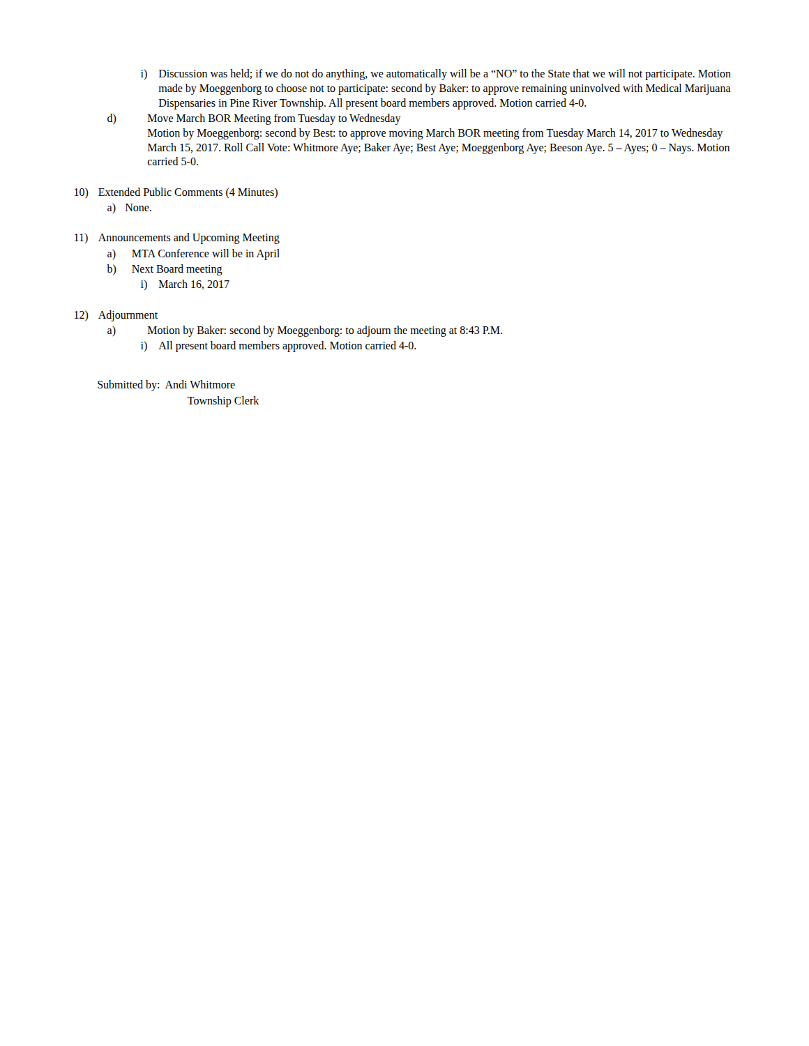i) Discussion was held; if we do not do anything, we automatically will be a “NO” to the State that we will not participate. Motion made by Moeggenborg to choose not to participate: second by Baker: to approve remaining uninvolved with Medical Marijuana Dispensaries in Pine River Township. All present board members approved. Motion carried 4-0.
d) Move March BOR Meeting from Tuesday to Wednesday
Motion by Moeggenborg: second by Best: to approve moving March BOR meeting from Tuesday March 14, 2017 to Wednesday March 15, 2017. Roll Call Vote: Whitmore Aye; Baker Aye; Best Aye; Moeggenborg Aye; Beeson Aye. 5 – Ayes; 0 – Nays. Motion carried 5-0.
10) Extended Public Comments (4 Minutes)
a) None.
11) Announcements and Upcoming Meeting
a) MTA Conference will be in April
b) Next Board meeting
i) March 16, 2017
12) Adjournment
a) Motion by Baker: second by Moeggenborg: to adjourn the meeting at 8:43 P.M.
i) All present board members approved. Motion carried 4-0.
Submitted by: Andi Whitmore
Township Clerk